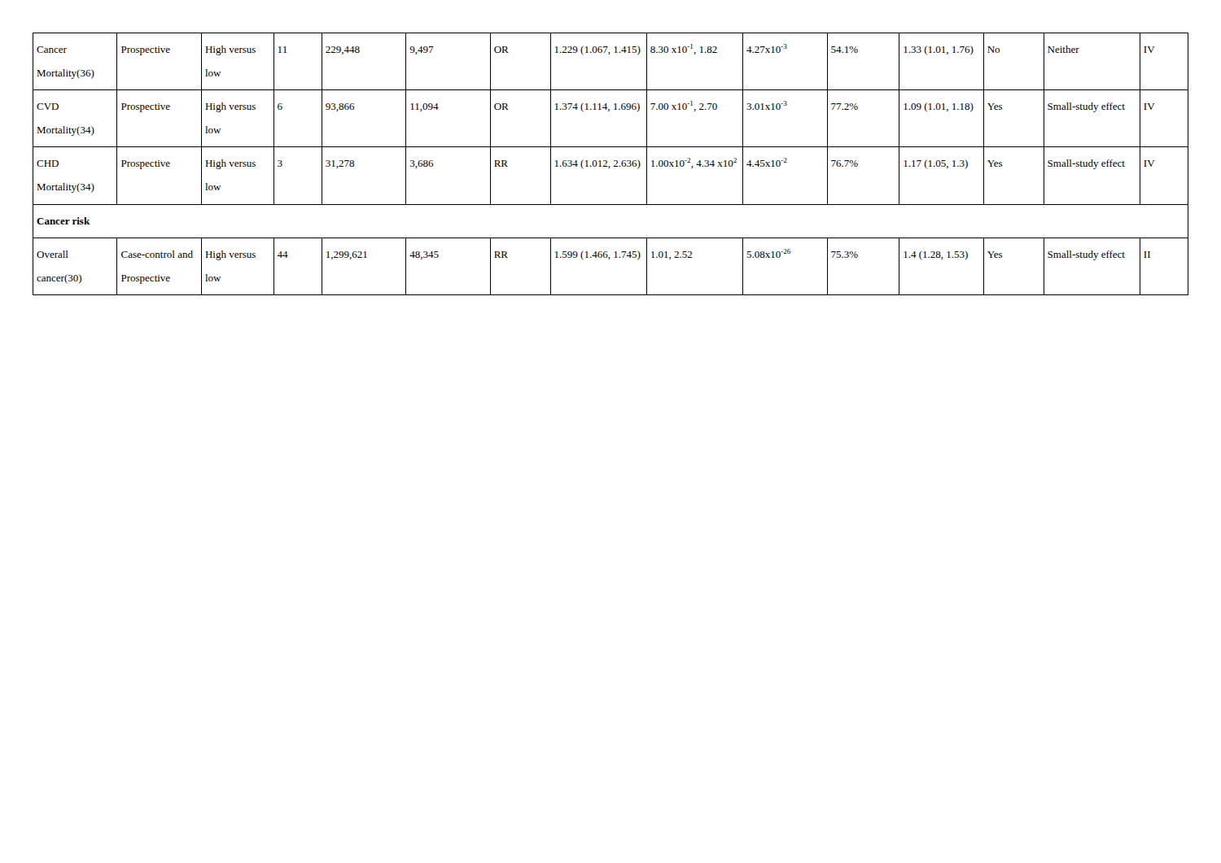| Cancer Mortality(36) | Prospective | High versus low | 11 | 229,448 | 9,497 | OR | 1.229 (1.067, 1.415) | 8.30 x10 -1 , 1.82 | 4.27x10 -3 | 54.1% | 1.33 (1.01, 1.76) | No | Neither | IV |
| CVD Mortality(34) | Prospective | High versus low | 6 | 93,866 | 11,094 | OR | 1.374 (1.114, 1.696) | 7.00 x10 -1 , 2.70 | 3.01x10 -3 | 77.2% | 1.09 (1.01, 1.18) | Yes | Small-study effect | IV |
| CHD Mortality(34) | Prospective | High versus low | 3 | 31,278 | 3,686 | RR | 1.634 (1.012, 2.636) | 1.00x10 -2 , 4.34 x10 2 | 4.45x10 -2 | 76.7% | 1.17 (1.05, 1.3) | Yes | Small-study effect | IV |
| Cancer risk |
| Overall cancer(30) | Case-control and Prospective | High versus low | 44 | 1,299,621 | 48,345 | RR | 1.599 (1.466, 1.745) | 1.01, 2.52 | 5.08x10 -26 | 75.3% | 1.4 (1.28, 1.53) | Yes | Small-study effect | II |